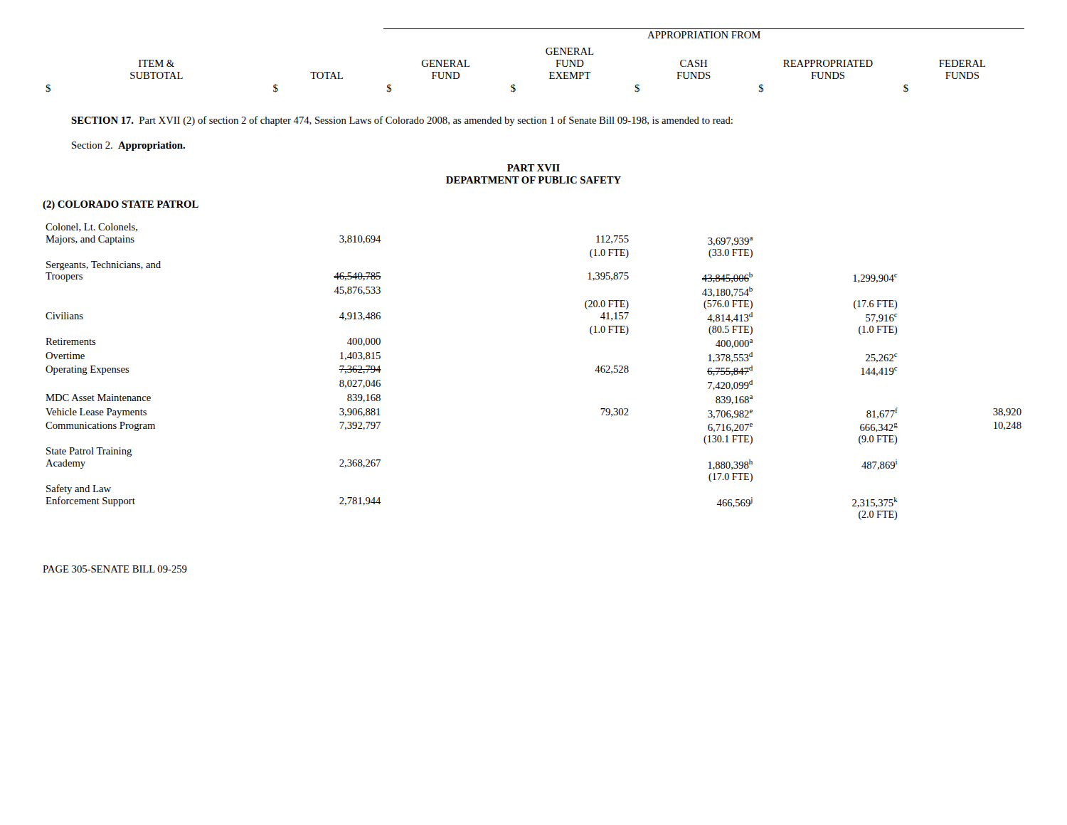| | | APPROPRIATION FROM |
| ITEM & SUBTOTAL | TOTAL | GENERAL FUND | GENERAL FUND EXEMPT | CASH FUNDS | REAPPROPRIATED FUNDS | FEDERAL FUNDS |
| $ | $ | $ | $ | $ | $ | $ |
SECTION 17. Part XVII (2) of section 2 of chapter 474, Session Laws of Colorado 2008, as amended by section 1 of Senate Bill 09-198, is amended to read:
Section 2. Appropriation.
PART XVII
DEPARTMENT OF PUBLIC SAFETY
(2) COLORADO STATE PATROL
| Colonel, Lt. Colonels, | | | | | | |
| Majors, and Captains | 3,810,694 | | 112,755 | 3,697,939 a | | |
| | | | (1.0 FTE) | (33.0 FTE) | | |
| Sergeants, Technicians, and | | | | | | |
| Troopers | 46,540,785 | | 1,395,875 | 43,845,006 b | 1,299,904 c | |
| | 45,876,533 | | | 43,180,754 b | | |
| | | | (20.0 FTE) | (576.0 FTE) | (17.6 FTE) | |
| Civilians | 4,913,486 | | 41,157 | 4,814,413 d | 57,916 c | |
| | | | (1.0 FTE) | (80.5 FTE) | (1.0 FTE) | |
| Retirements | 400,000 | | | 400,000 a | | |
| Overtime | 1,403,815 | | | 1,378,553 d | 25,262 c | |
| Operating Expenses | 7,362,794 | | 462,528 | 6,755,847 d | 144,419 c | |
| | 8,027,046 | | | 7,420,099 d | | |
| MDC Asset Maintenance | 839,168 | | | 839,168 a | | |
| Vehicle Lease Payments | 3,906,881 | | 79,302 | 3,706,982 e | 81,677 f | 38,920 |
| Communications Program | 7,392,797 | | | 6,716,207 e | 666,342 g | 10,248 |
| | | | | (130.1 FTE) | (9.0 FTE) | |
| State Patrol Training | | | | | | |
| Academy | 2,368,267 | | | 1,880,398 h | 487,869 i | |
| | | | | (17.0 FTE) | | |
| Safety and Law | | | | | | |
| Enforcement Support | 2,781,944 | | | 466,569 j | 2,315,375 k | |
| | | | | | (2.0 FTE) | |
PAGE 305-SENATE BILL 09-259